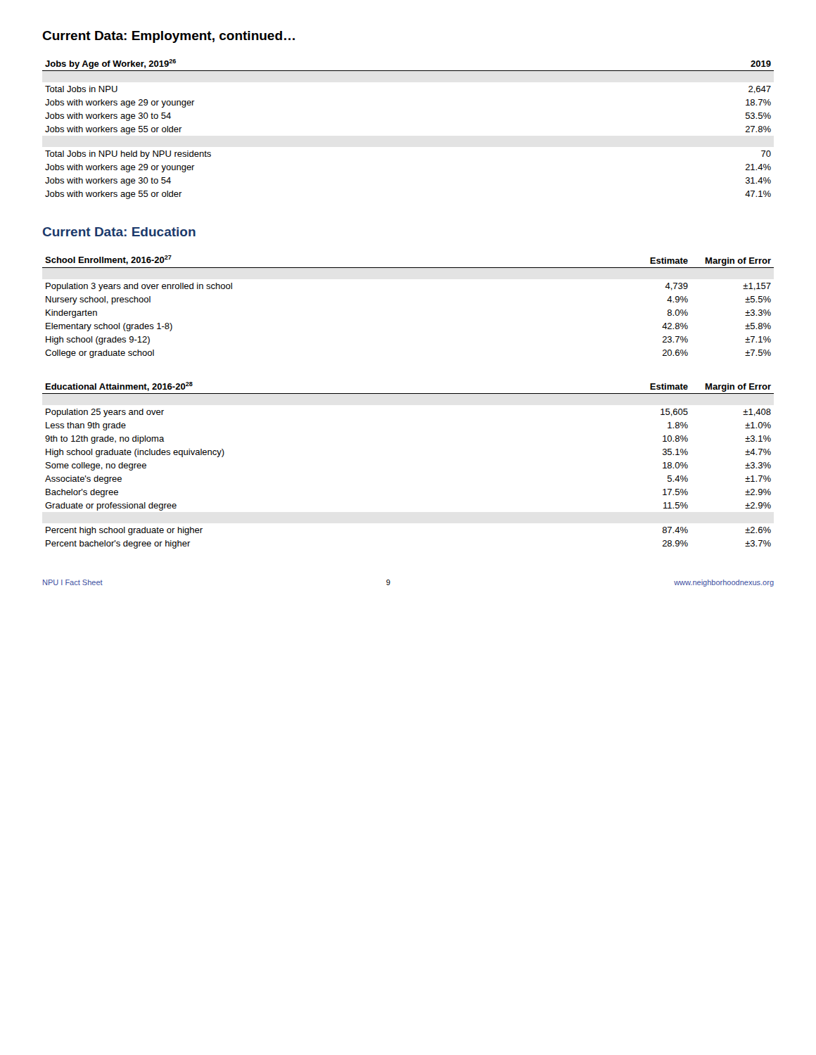Current Data: Employment, continued…
| Jobs by Age of Worker, 2019 26 | 2019 |
| --- | --- |
| Total Jobs in NPU | 2,647 |
| Jobs with workers age 29 or younger | 18.7% |
| Jobs with workers age 30 to 54 | 53.5% |
| Jobs with workers age 55 or older | 27.8% |
| Total Jobs in NPU held by NPU residents | 70 |
| Jobs with workers age 29 or younger | 21.4% |
| Jobs with workers age 30 to 54 | 31.4% |
| Jobs with workers age 55 or older | 47.1% |
Current Data: Education
| School Enrollment, 2016-20 27 | Estimate | Margin of Error |
| --- | --- | --- |
| Population 3 years and over enrolled in school | 4,739 | ±1,157 |
| Nursery school, preschool | 4.9% | ±5.5% |
| Kindergarten | 8.0% | ±3.3% |
| Elementary school (grades 1-8) | 42.8% | ±5.8% |
| High school (grades 9-12) | 23.7% | ±7.1% |
| College or graduate school | 20.6% | ±7.5% |
| Educational Attainment, 2016-20 28 | Estimate | Margin of Error |
| --- | --- | --- |
| Population 25 years and over | 15,605 | ±1,408 |
| Less than 9th grade | 1.8% | ±1.0% |
| 9th to 12th grade, no diploma | 10.8% | ±3.1% |
| High school graduate (includes equivalency) | 35.1% | ±4.7% |
| Some college, no degree | 18.0% | ±3.3% |
| Associate's degree | 5.4% | ±1.7% |
| Bachelor's degree | 17.5% | ±2.9% |
| Graduate or professional degree | 11.5% | ±2.9% |
| Percent high school graduate or higher | 87.4% | ±2.6% |
| Percent bachelor's degree or higher | 28.9% | ±3.7% |
NPU I Fact Sheet 9 www.neighborhoodnexus.org